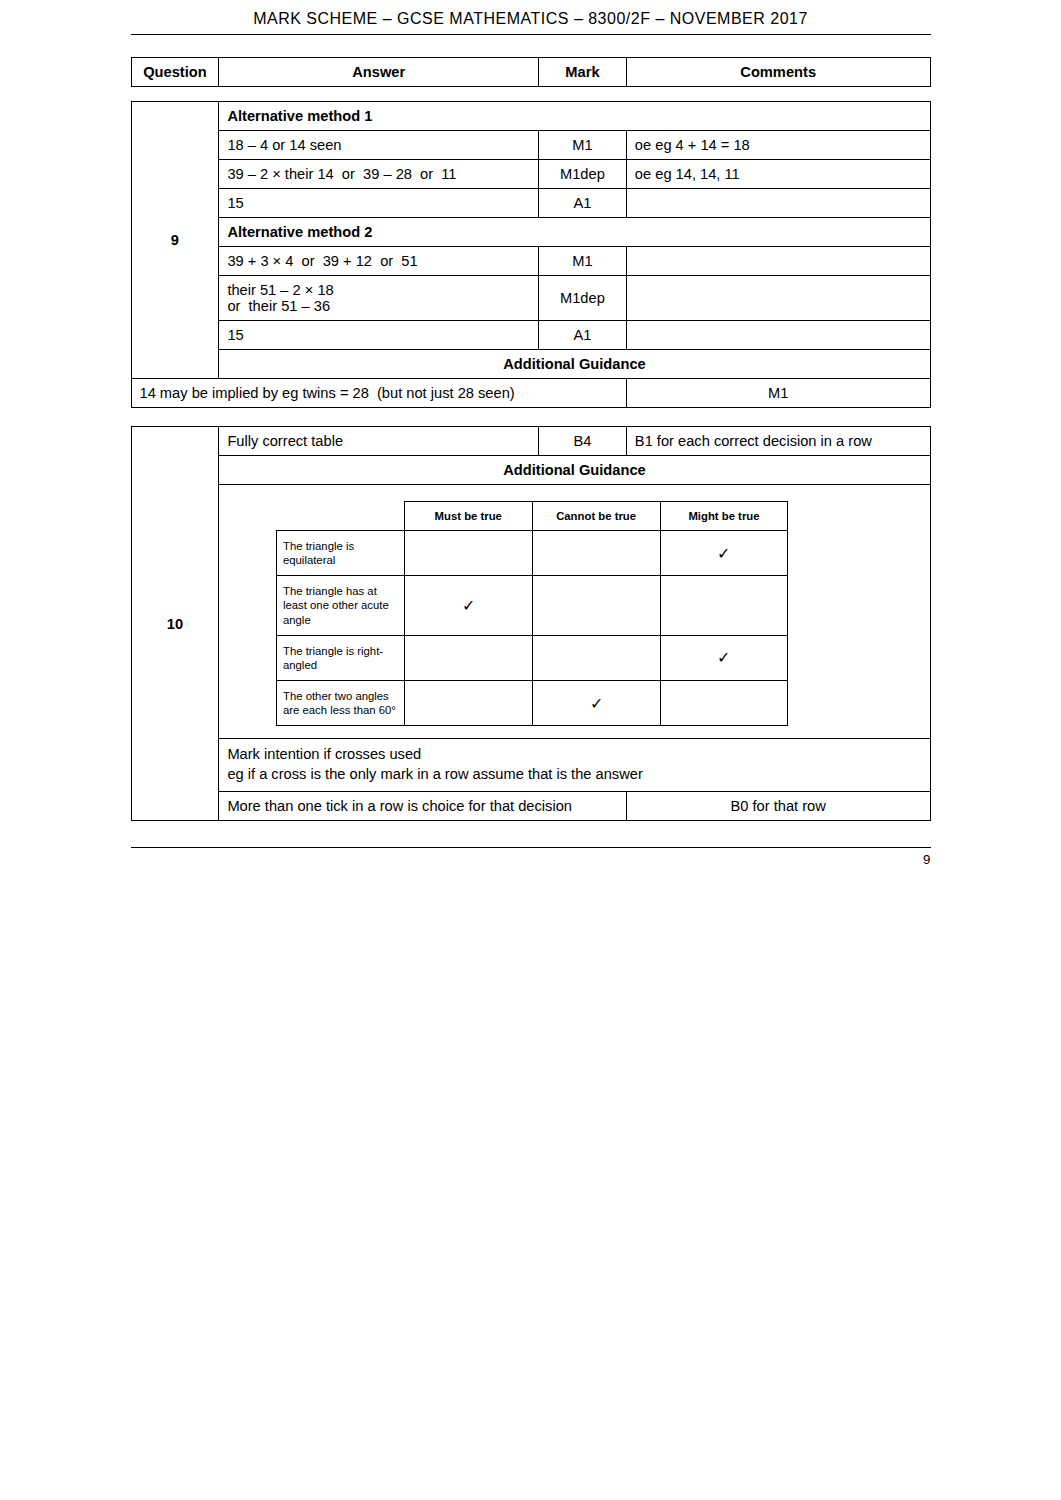MARK SCHEME – GCSE MATHEMATICS – 8300/2F – NOVEMBER 2017
| Question | Answer | Mark | Comments |
| --- | --- | --- | --- |
| 9 | Alternative method 1 |
| 18 – 4 or 14 seen | M1 | oe eg 4 + 14 = 18 |
| 39 – 2 × their 14 or 39 – 28 or 11 | M1dep | oe eg 14, 14, 11 |
| 15 | A1 | |
| Alternative method 2 |
| 39 + 3 × 4 or 39 + 12 or 51 | M1 | |
| their 51 – 2 × 18 or their 51 – 36 | M1dep | |
| 15 | A1 | |
| Additional Guidance |
| 14 may be implied by eg twins = 28 (but not just 28 seen) | M1 |
| 10 | Fully correct table | B4 | B1 for each correct decision in a row |
| Additional Guidance |
| / / Must be true / Cannot be true / Might be true / / / --- / --- / --- / --- / --- / / The triangle is equilateral / / / ✓ / / / The triangle has at least one other acute angle / ✓ / / / / / The triangle is right-angled / / / ✓ / / / The other two angles are each less than 60° / / ✓ / / / |
| Mark intention if crosses used eg if a cross is the only mark in a row assume that is the answer |
| More than one tick in a row is choice for that decision | B0 for that row |
9